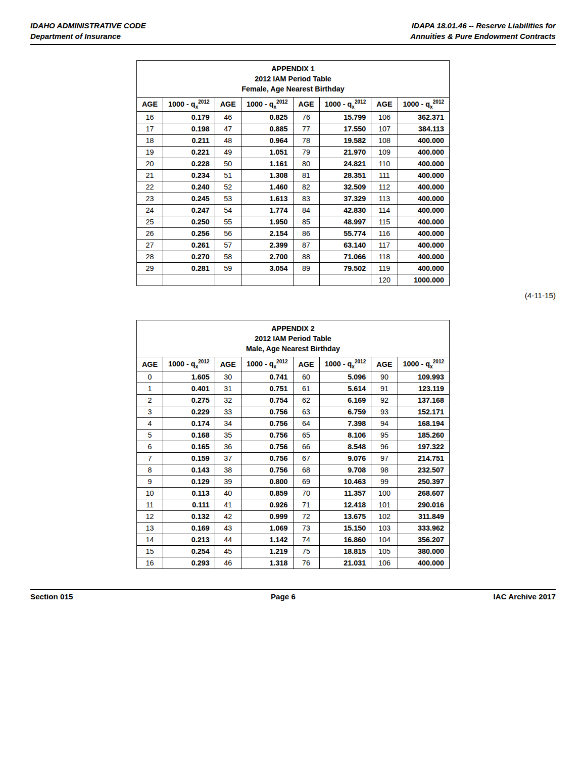IDAHO ADMINISTRATIVE CODE
Department of Insurance
IDAPA 18.01.46 -- Reserve Liabilities for
Annuities & Pure Endowment Contracts
APPENDIX 1 2012 IAM Period Table Female, Age Nearest Birthday
| AGE | 1000 - q x 2012 | AGE | 1000 - q x 2012 | AGE | 1000 - q x 2012 | AGE | 1000 - q x 2012 |
| --- | --- | --- | --- | --- | --- | --- | --- |
| 16 | 0.179 | 46 | 0.825 | 76 | 15.799 | 106 | 362.371 |
| 17 | 0.198 | 47 | 0.885 | 77 | 17.550 | 107 | 384.113 |
| 18 | 0.211 | 48 | 0.964 | 78 | 19.582 | 108 | 400.000 |
| 19 | 0.221 | 49 | 1.051 | 79 | 21.970 | 109 | 400.000 |
| 20 | 0.228 | 50 | 1.161 | 80 | 24.821 | 110 | 400.000 |
| 21 | 0.234 | 51 | 1.308 | 81 | 28.351 | 111 | 400.000 |
| 22 | 0.240 | 52 | 1.460 | 82 | 32.509 | 112 | 400.000 |
| 23 | 0.245 | 53 | 1.613 | 83 | 37.329 | 113 | 400.000 |
| 24 | 0.247 | 54 | 1.774 | 84 | 42.830 | 114 | 400.000 |
| 25 | 0.250 | 55 | 1.950 | 85 | 48.997 | 115 | 400.000 |
| 26 | 0.256 | 56 | 2.154 | 86 | 55.774 | 116 | 400.000 |
| 27 | 0.261 | 57 | 2.399 | 87 | 63.140 | 117 | 400.000 |
| 28 | 0.270 | 58 | 2.700 | 88 | 71.066 | 118 | 400.000 |
| 29 | 0.281 | 59 | 3.054 | 89 | 79.502 | 119 | 400.000 |
| | | | | | | 120 | 1000.000 |
(4-11-15)
APPENDIX 2 2012 IAM Period Table Male, Age Nearest Birthday
| AGE | 1000 - q x 2012 | AGE | 1000 - q x 2012 | AGE | 1000 - q x 2012 | AGE | 1000 - q x 2012 |
| --- | --- | --- | --- | --- | --- | --- | --- |
| 0 | 1.605 | 30 | 0.741 | 60 | 5.096 | 90 | 109.993 |
| 1 | 0.401 | 31 | 0.751 | 61 | 5.614 | 91 | 123.119 |
| 2 | 0.275 | 32 | 0.754 | 62 | 6.169 | 92 | 137.168 |
| 3 | 0.229 | 33 | 0.756 | 63 | 6.759 | 93 | 152.171 |
| 4 | 0.174 | 34 | 0.756 | 64 | 7.398 | 94 | 168.194 |
| 5 | 0.168 | 35 | 0.756 | 65 | 8.106 | 95 | 185.260 |
| 6 | 0.165 | 36 | 0.756 | 66 | 8.548 | 96 | 197.322 |
| 7 | 0.159 | 37 | 0.756 | 67 | 9.076 | 97 | 214.751 |
| 8 | 0.143 | 38 | 0.756 | 68 | 9.708 | 98 | 232.507 |
| 9 | 0.129 | 39 | 0.800 | 69 | 10.463 | 99 | 250.397 |
| 10 | 0.113 | 40 | 0.859 | 70 | 11.357 | 100 | 268.607 |
| 11 | 0.111 | 41 | 0.926 | 71 | 12.418 | 101 | 290.016 |
| 12 | 0.132 | 42 | 0.999 | 72 | 13.675 | 102 | 311.849 |
| 13 | 0.169 | 43 | 1.069 | 73 | 15.150 | 103 | 333.962 |
| 14 | 0.213 | 44 | 1.142 | 74 | 16.860 | 104 | 356.207 |
| 15 | 0.254 | 45 | 1.219 | 75 | 18.815 | 105 | 380.000 |
| 16 | 0.293 | 46 | 1.318 | 76 | 21.031 | 106 | 400.000 |
Section 015
Page 6
IAC Archive 2017